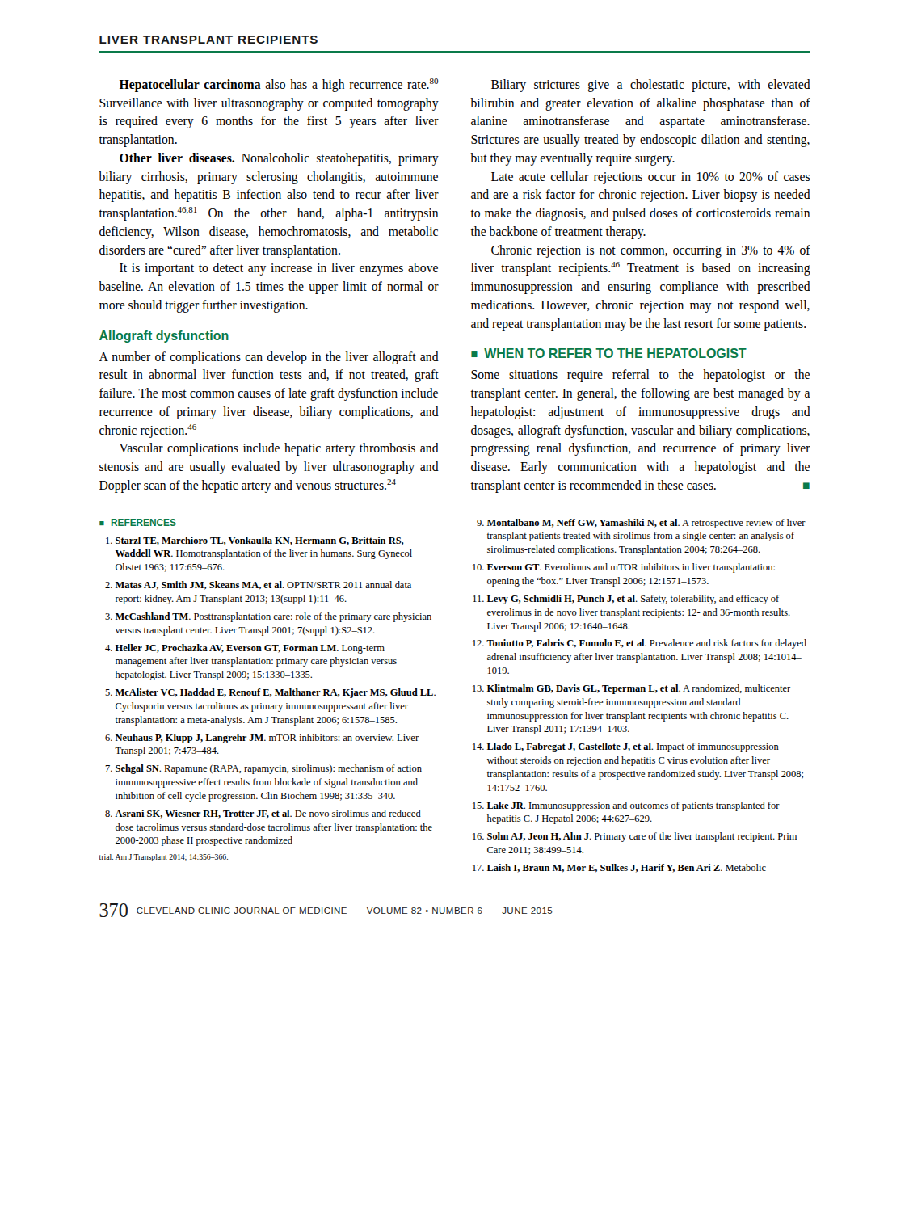LIVER TRANSPLANT RECIPIENTS
Hepatocellular carcinoma also has a high recurrence rate.80 Surveillance with liver ultrasonography or computed tomography is required every 6 months for the first 5 years after liver transplantation.
Other liver diseases. Nonalcoholic steatohepatitis, primary biliary cirrhosis, primary sclerosing cholangitis, autoimmune hepatitis, and hepatitis B infection also tend to recur after liver transplantation.46,81 On the other hand, alpha-1 antitrypsin deficiency, Wilson disease, hemochromatosis, and metabolic disorders are “cured” after liver transplantation.
It is important to detect any increase in liver enzymes above baseline. An elevation of 1.5 times the upper limit of normal or more should trigger further investigation.
Allograft dysfunction
A number of complications can develop in the liver allograft and result in abnormal liver function tests and, if not treated, graft failure. The most common causes of late graft dysfunction include recurrence of primary liver disease, biliary complications, and chronic rejection.46
Vascular complications include hepatic artery thrombosis and stenosis and are usually evaluated by liver ultrasonography and Doppler scan of the hepatic artery and venous structures.24
Biliary strictures give a cholestatic picture, with elevated bilirubin and greater elevation of alkaline phosphatase than of alanine aminotransferase and aspartate aminotransferase. Strictures are usually treated by endoscopic dilation and stenting, but they may eventually require surgery.
Late acute cellular rejections occur in 10% to 20% of cases and are a risk factor for chronic rejection. Liver biopsy is needed to make the diagnosis, and pulsed doses of corticosteroids remain the backbone of treatment therapy.
Chronic rejection is not common, occurring in 3% to 4% of liver transplant recipients.46 Treatment is based on increasing immunosuppression and ensuring compliance with prescribed medications. However, chronic rejection may not respond well, and repeat transplantation may be the last resort for some patients.
WHEN TO REFER TO THE HEPATOLOGIST
Some situations require referral to the hepatologist or the transplant center. In general, the following are best managed by a hepatologist: adjustment of immunosuppressive drugs and dosages, allograft dysfunction, vascular and biliary complications, progressing renal dysfunction, and recurrence of primary liver disease. Early communication with a hepatologist and the transplant center is recommended in these cases. ■
REFERENCES
Starzl TE, Marchioro TL, Vonkaulla KN, Hermann G, Brittain RS, Waddell WR. Homotransplantation of the liver in humans. Surg Gynecol Obstet 1963; 117:659–676.
Matas AJ, Smith JM, Skeans MA, et al. OPTN/SRTR 2011 annual data report: kidney. Am J Transplant 2013; 13(suppl 1):11–46.
McCashland TM. Posttransplantation care: role of the primary care physician versus transplant center. Liver Transpl 2001; 7(suppl 1):S2–S12.
Heller JC, Prochazka AV, Everson GT, Forman LM. Long-term management after liver transplantation: primary care physician versus hepatologist. Liver Transpl 2009; 15:1330–1335.
McAlister VC, Haddad E, Renouf E, Malthaner RA, Kjaer MS, Gluud LL. Cyclosporin versus tacrolimus as primary immunosuppressant after liver transplantation: a meta-analysis. Am J Transplant 2006; 6:1578–1585.
Neuhaus P, Klupp J, Langrehr JM. mTOR inhibitors: an overview. Liver Transpl 2001; 7:473–484.
Sehgal SN. Rapamune (RAPA, rapamycin, sirolimus): mechanism of action immunosuppressive effect results from blockade of signal transduction and inhibition of cell cycle progression. Clin Biochem 1998; 31:335–340.
Asrani SK, Wiesner RH, Trotter JF, et al. De novo sirolimus and reduced-dose tacrolimus versus standard-dose tacrolimus after liver transplantation: the 2000-2003 phase II prospective randomized
trial. Am J Transplant 2014; 14:356–366.
Montalbano M, Neff GW, Yamashiki N, et al. A retrospective review of liver transplant patients treated with sirolimus from a single center: an analysis of sirolimus-related complications. Transplantation 2004; 78:264–268.
Everson GT. Everolimus and mTOR inhibitors in liver transplantation: opening the “box.” Liver Transpl 2006; 12:1571–1573.
Levy G, Schmidli H, Punch J, et al. Safety, tolerability, and efficacy of everolimus in de novo liver transplant recipients: 12- and 36-month results. Liver Transpl 2006; 12:1640–1648.
Toniutto P, Fabris C, Fumolo E, et al. Prevalence and risk factors for delayed adrenal insufficiency after liver transplantation. Liver Transpl 2008; 14:1014–1019.
Klintmalm GB, Davis GL, Teperman L, et al. A randomized, multicenter study comparing steroid-free immunosuppression and standard immunosuppression for liver transplant recipients with chronic hepatitis C. Liver Transpl 2011; 17:1394–1403.
Llado L, Fabregat J, Castellote J, et al. Impact of immunosuppression without steroids on rejection and hepatitis C virus evolution after liver transplantation: results of a prospective randomized study. Liver Transpl 2008; 14:1752–1760.
Lake JR. Immunosuppression and outcomes of patients transplanted for hepatitis C. J Hepatol 2006; 44:627–629.
Sohn AJ, Jeon H, Ahn J. Primary care of the liver transplant recipient. Prim Care 2011; 38:499–514.
Laish I, Braun M, Mor E, Sulkes J, Harif Y, Ben Ari Z. Metabolic
370 CLEVELAND CLINIC JOURNAL OF MEDICINE VOLUME 82 • NUMBER 6 JUNE 2015